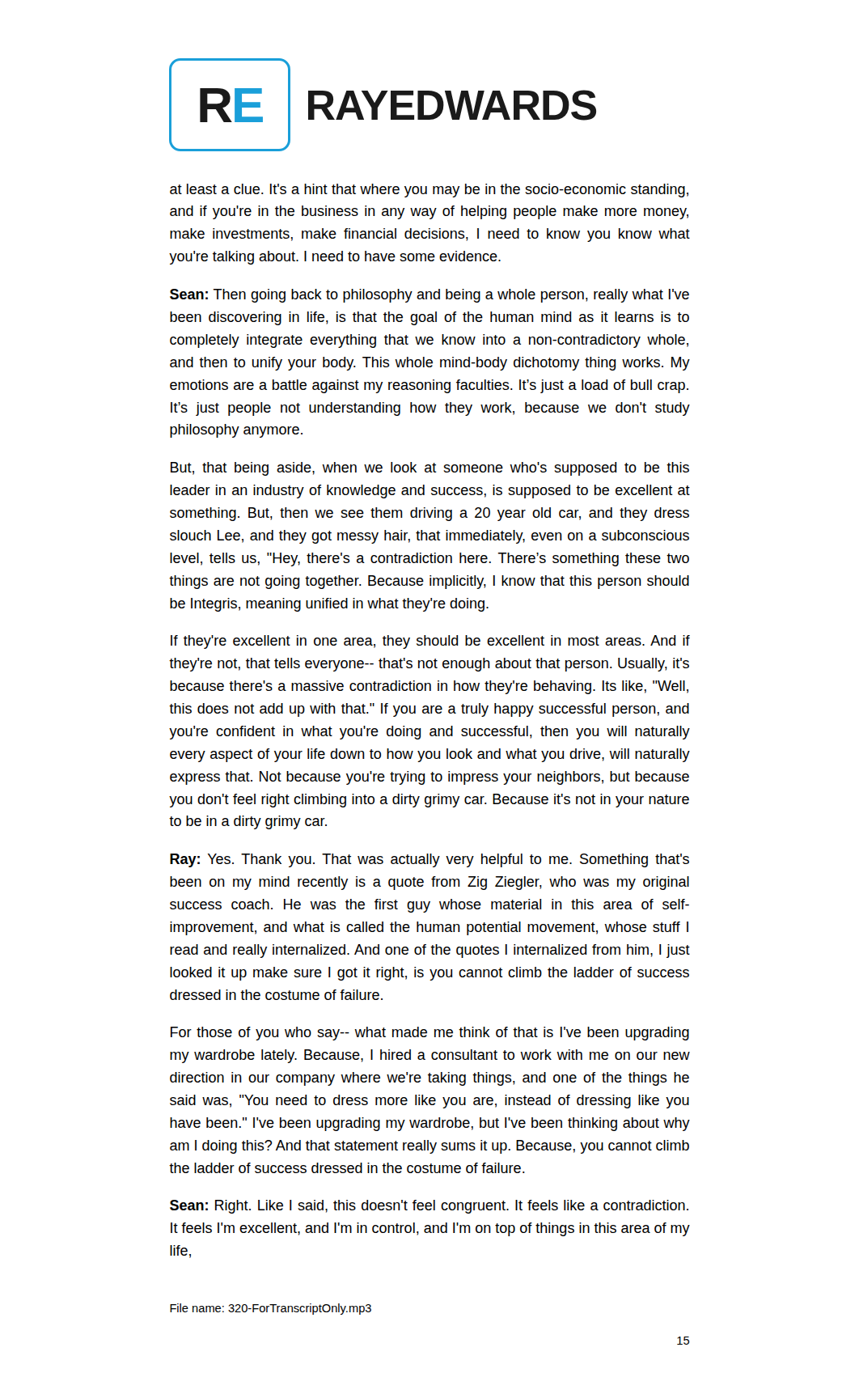RE
RAY EDWARDS
at least a clue. It's a hint that where you may be in the socio-economic standing, and if you're in the business in any way of helping people make more money, make investments, make financial decisions, I need to know you know what you're talking about. I need to have some evidence.
Sean: Then going back to philosophy and being a whole person, really what I've been discovering in life, is that the goal of the human mind as it learns is to completely integrate everything that we know into a non-contradictory whole, and then to unify your body. This whole mind-body dichotomy thing works. My emotions are a battle against my reasoning faculties. It’s just a load of bull crap. It’s just people not understanding how they work, because we don't study philosophy anymore.
But, that being aside, when we look at someone who's supposed to be this leader in an industry of knowledge and success, is supposed to be excellent at something. But, then we see them driving a 20 year old car, and they dress slouch Lee, and they got messy hair, that immediately, even on a subconscious level, tells us, "Hey, there's a contradiction here. There’s something these two things are not going together. Because implicitly, I know that this person should be Integris, meaning unified in what they're doing.
If they're excellent in one area, they should be excellent in most areas. And if they're not, that tells everyone-- that's not enough about that person. Usually, it's because there's a massive contradiction in how they're behaving. Its like, "Well, this does not add up with that." If you are a truly happy successful person, and you're confident in what you're doing and successful, then you will naturally every aspect of your life down to how you look and what you drive, will naturally express that. Not because you're trying to impress your neighbors, but because you don't feel right climbing into a dirty grimy car. Because it's not in your nature to be in a dirty grimy car.
Ray: Yes. Thank you. That was actually very helpful to me. Something that's been on my mind recently is a quote from Zig Ziegler, who was my original success coach. He was the first guy whose material in this area of self-improvement, and what is called the human potential movement, whose stuff I read and really internalized. And one of the quotes I internalized from him, I just looked it up make sure I got it right, is you cannot climb the ladder of success dressed in the costume of failure.
For those of you who say-- what made me think of that is I've been upgrading my wardrobe lately. Because, I hired a consultant to work with me on our new direction in our company where we're taking things, and one of the things he said was, "You need to dress more like you are, instead of dressing like you have been." I've been upgrading my wardrobe, but I've been thinking about why am I doing this? And that statement really sums it up. Because, you cannot climb the ladder of success dressed in the costume of failure.
Sean: Right. Like I said, this doesn't feel congruent. It feels like a contradiction. It feels I'm excellent, and I'm in control, and I'm on top of things in this area of my life,
File name: 320-ForTranscriptOnly.mp3
15